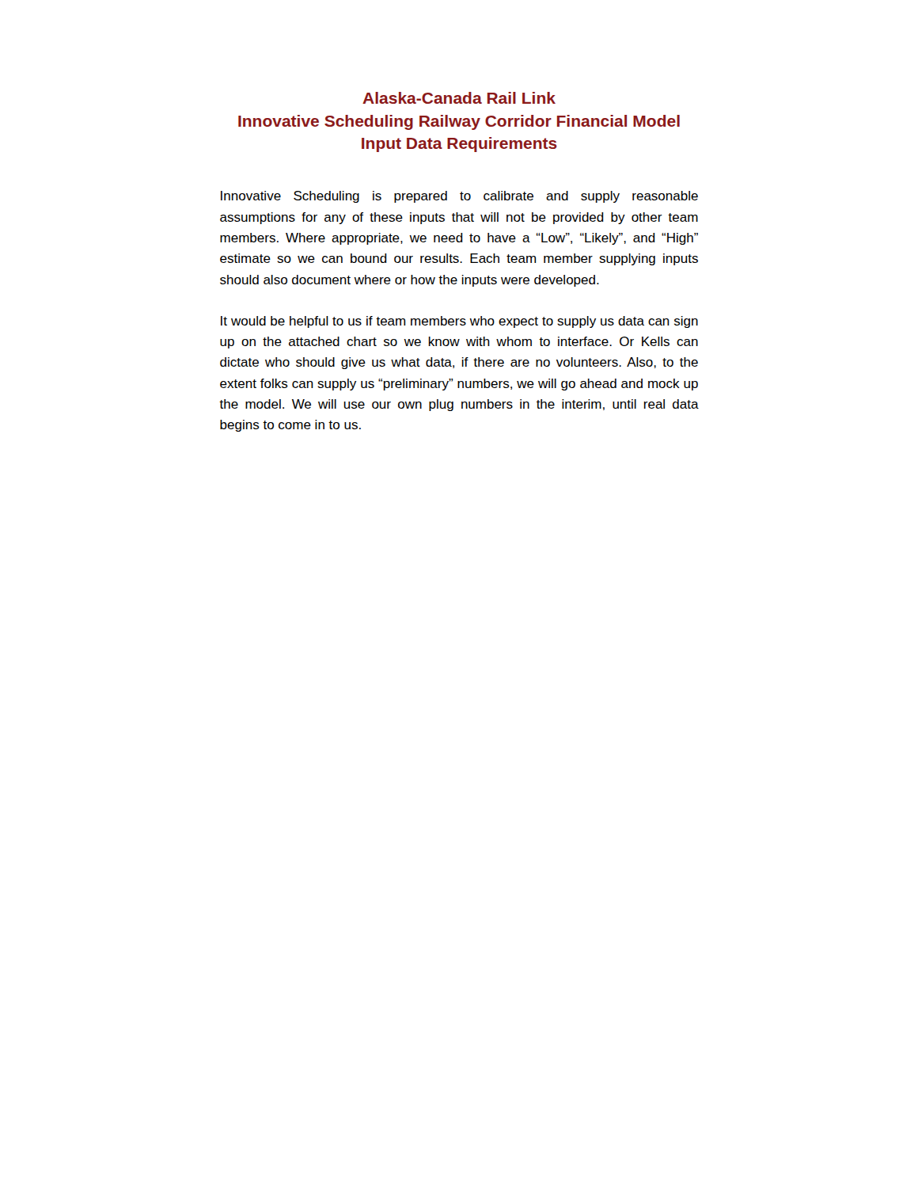Alaska-Canada Rail Link Innovative Scheduling Railway Corridor Financial Model Input Data Requirements
Innovative Scheduling is prepared to calibrate and supply reasonable assumptions for any of these inputs that will not be provided by other team members. Where appropriate, we need to have a “Low”, “Likely”, and “High” estimate so we can bound our results. Each team member supplying inputs should also document where or how the inputs were developed.
It would be helpful to us if team members who expect to supply us data can sign up on the attached chart so we know with whom to interface. Or Kells can dictate who should give us what data, if there are no volunteers. Also, to the extent folks can supply us “preliminary” numbers, we will go ahead and mock up the model. We will use our own plug numbers in the interim, until real data begins to come in to us.